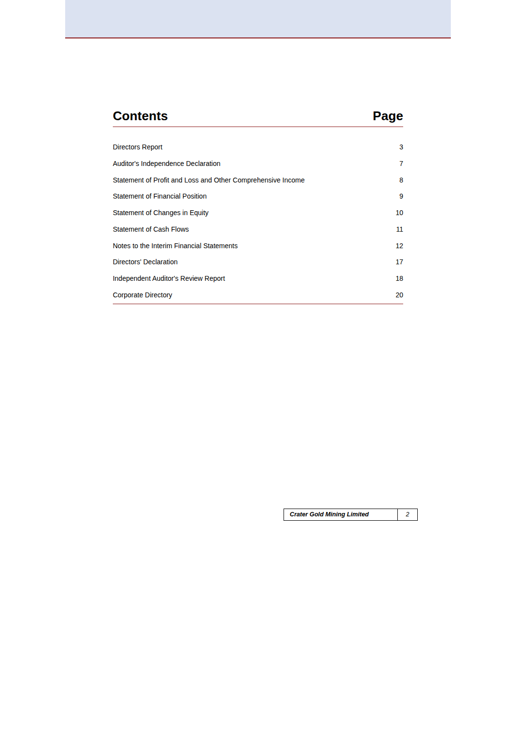Contents Page
| Directors Report | 3 |
| Auditor's Independence Declaration | 7 |
| Statement of Profit and Loss and Other Comprehensive Income | 8 |
| Statement of Financial Position | 9 |
| Statement of Changes in Equity | 10 |
| Statement of Cash Flows | 11 |
| Notes to the Interim Financial Statements | 12 |
| Directors' Declaration | 17 |
| Independent Auditor's Review Report | 18 |
| Corporate Directory | 20 |
Crater Gold Mining Limited
2